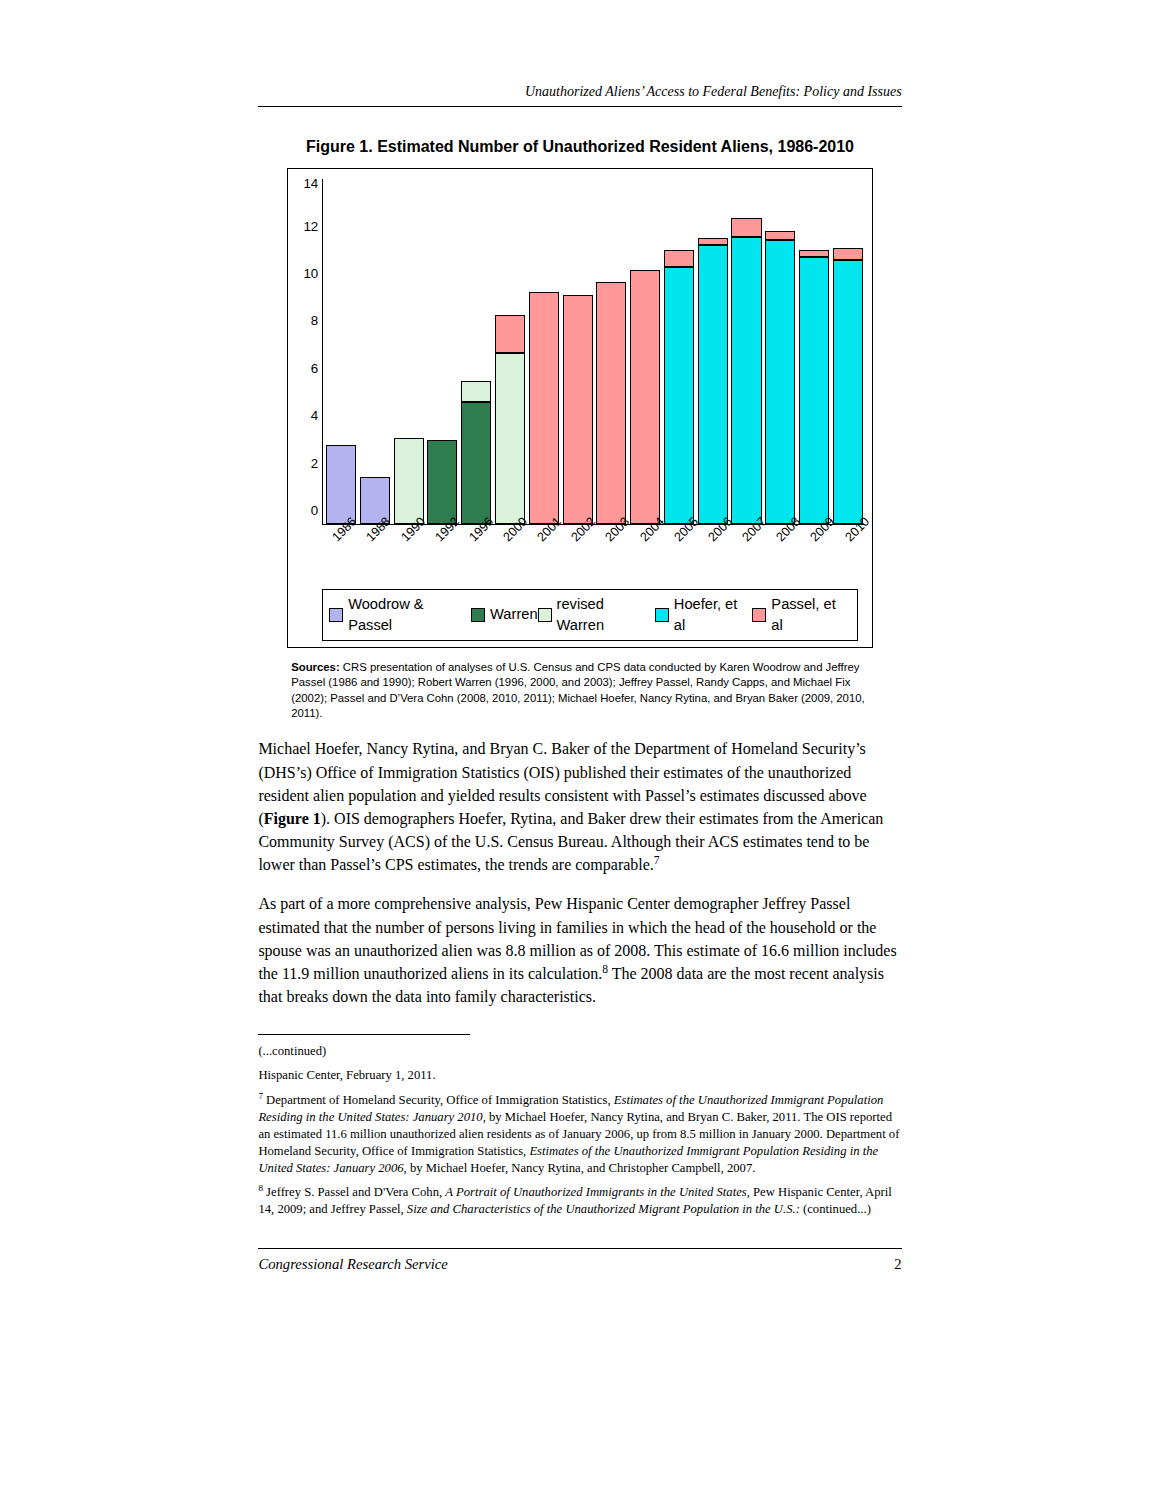Unauthorized Aliens’ Access to Federal Benefits: Policy and Issues
Figure 1. Estimated Number of Unauthorized Resident Aliens, 1986-2010
14 12 10 8 6 4 2 0
1986
1988
1990
1992
1996
2000
2001
2002
2003
2004
2005
2006
2007
2008
2009
2010
Woodrow & Passel
Warren
revised Warren
Hoefer, et al
Passel, et al
Sources: CRS presentation of analyses of U.S. Census and CPS data conducted by Karen Woodrow and Jeffrey Passel (1986 and 1990); Robert Warren (1996, 2000, and 2003); Jeffrey Passel, Randy Capps, and Michael Fix (2002); Passel and D’Vera Cohn (2008, 2010, 2011); Michael Hoefer, Nancy Rytina, and Bryan Baker (2009, 2010, 2011).
Michael Hoefer, Nancy Rytina, and Bryan C. Baker of the Department of Homeland Security’s (DHS’s) Office of Immigration Statistics (OIS) published their estimates of the unauthorized resident alien population and yielded results consistent with Passel’s estimates discussed above (Figure 1). OIS demographers Hoefer, Rytina, and Baker drew their estimates from the American Community Survey (ACS) of the U.S. Census Bureau. Although their ACS estimates tend to be lower than Passel’s CPS estimates, the trends are comparable.7
As part of a more comprehensive analysis, Pew Hispanic Center demographer Jeffrey Passel estimated that the number of persons living in families in which the head of the household or the spouse was an unauthorized alien was 8.8 million as of 2008. This estimate of 16.6 million includes the 11.9 million unauthorized aliens in its calculation.8 The 2008 data are the most recent analysis that breaks down the data into family characteristics.
(...continued)
Hispanic Center, February 1, 2011.
7 Department of Homeland Security, Office of Immigration Statistics, Estimates of the Unauthorized Immigrant Population Residing in the United States: January 2010, by Michael Hoefer, Nancy Rytina, and Bryan C. Baker, 2011. The OIS reported an estimated 11.6 million unauthorized alien residents as of January 2006, up from 8.5 million in January 2000. Department of Homeland Security, Office of Immigration Statistics, Estimates of the Unauthorized Immigrant Population Residing in the United States: January 2006, by Michael Hoefer, Nancy Rytina, and Christopher Campbell, 2007.
8 Jeffrey S. Passel and D'Vera Cohn, A Portrait of Unauthorized Immigrants in the United States, Pew Hispanic Center, April 14, 2009; and Jeffrey Passel, Size and Characteristics of the Unauthorized Migrant Population in the U.S.: (continued...)
Congressional Research Service 2